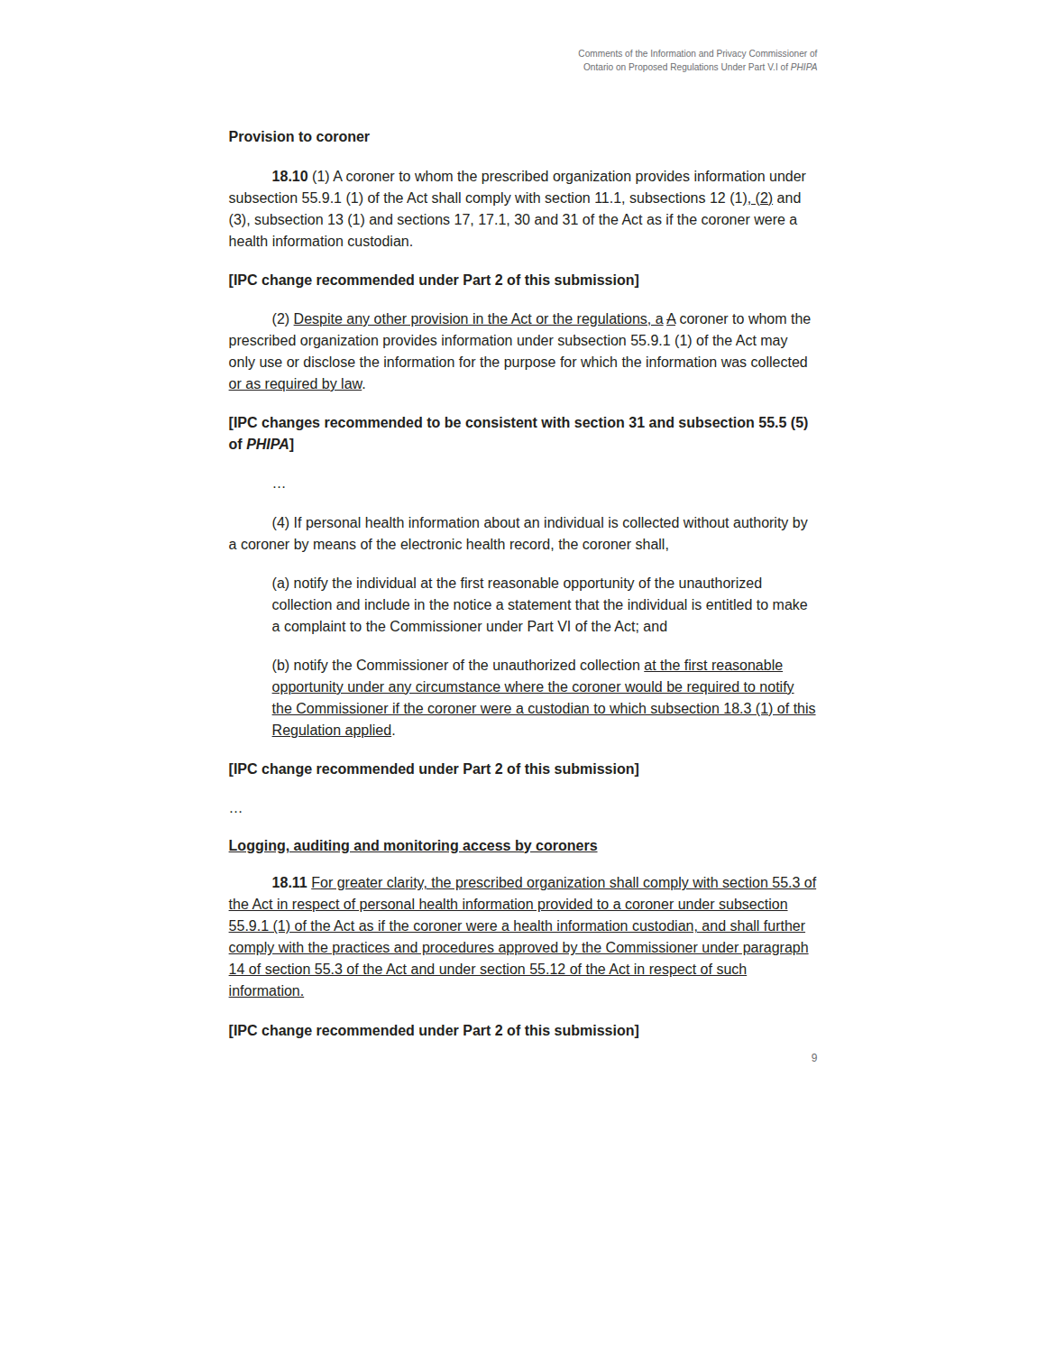Comments of the Information and Privacy Commissioner of
Ontario on Proposed Regulations Under Part V.I of PHIPA
Provision to coroner
18.10 (1) A coroner to whom the prescribed organization provides information under subsection 55.9.1 (1) of the Act shall comply with section 11.1, subsections 12 (1), (2) and (3), subsection 13 (1) and sections 17, 17.1, 30 and 31 of the Act as if the coroner were a health information custodian.
[IPC change recommended under Part 2 of this submission]
(2) Despite any other provision in the Act or the regulations, a A coroner to whom the prescribed organization provides information under subsection 55.9.1 (1) of the Act may only use or disclose the information for the purpose for which the information was collected or as required by law.
[IPC changes recommended to be consistent with section 31 and subsection 55.5 (5) of PHIPA]
…
(4) If personal health information about an individual is collected without authority by a coroner by means of the electronic health record, the coroner shall,
(a) notify the individual at the first reasonable opportunity of the unauthorized collection and include in the notice a statement that the individual is entitled to make a complaint to the Commissioner under Part VI of the Act; and
(b) notify the Commissioner of the unauthorized collection at the first reasonable opportunity under any circumstance where the coroner would be required to notify the Commissioner if the coroner were a custodian to which subsection 18.3 (1) of this Regulation applied.
[IPC change recommended under Part 2 of this submission]
…
Logging, auditing and monitoring access by coroners
18.11 For greater clarity, the prescribed organization shall comply with section 55.3 of the Act in respect of personal health information provided to a coroner under subsection 55.9.1 (1) of the Act as if the coroner were a health information custodian, and shall further comply with the practices and procedures approved by the Commissioner under paragraph 14 of section 55.3 of the Act and under section 55.12 of the Act in respect of such information.
[IPC change recommended under Part 2 of this submission]
9